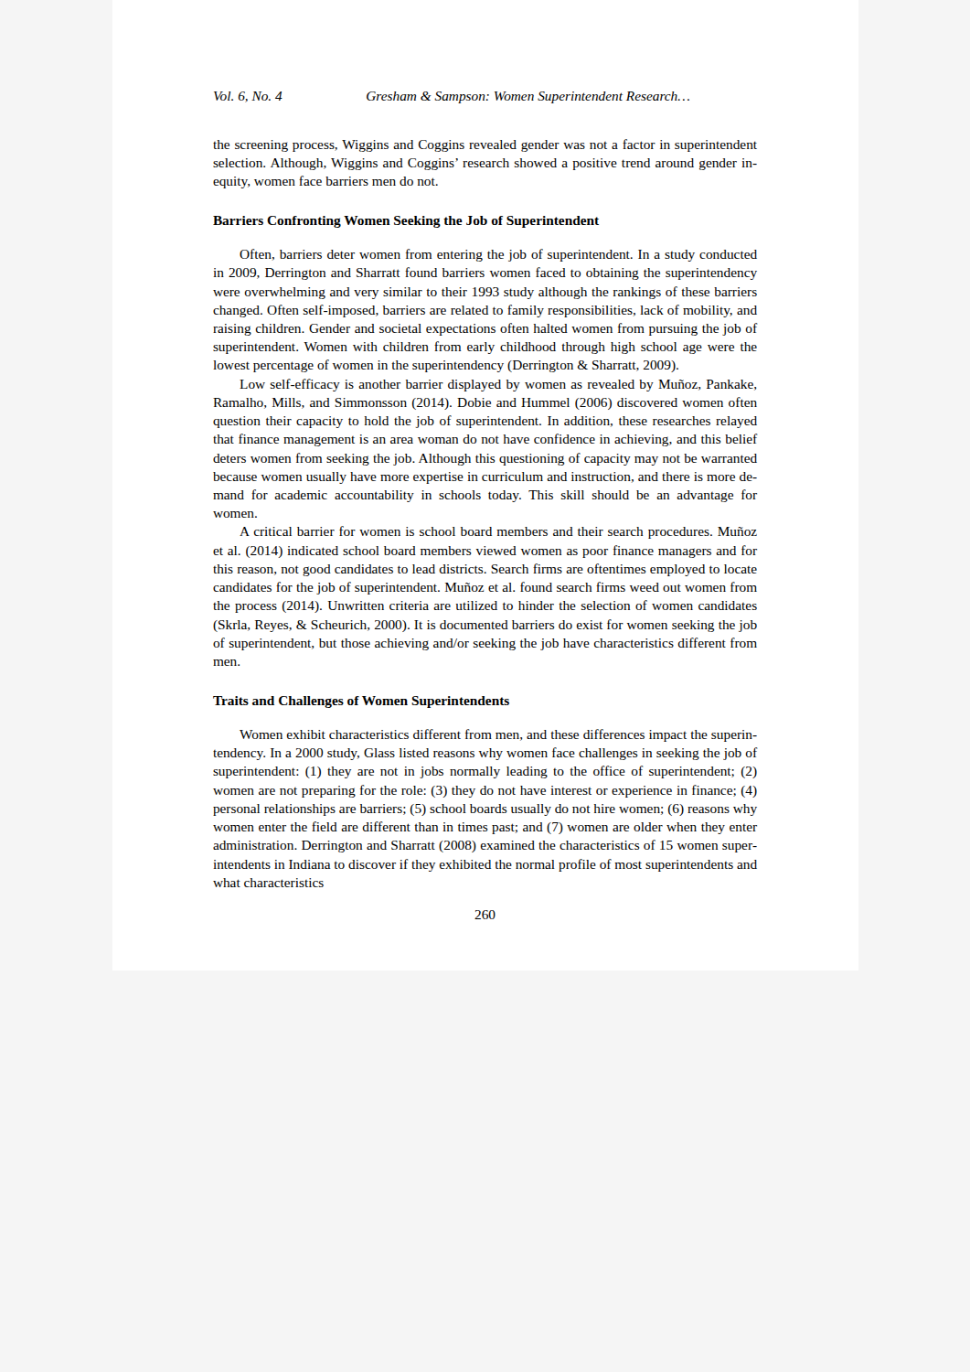Vol. 6, No. 4 Gresham & Sampson: Women Superintendent Research…
the screening process, Wiggins and Coggins revealed gender was not a factor in superintendent selection. Although, Wiggins and Coggins’ research showed a positive trend around gender inequity, women face barriers men do not.
Barriers Confronting Women Seeking the Job of Superintendent
Often, barriers deter women from entering the job of superintendent. In a study conducted in 2009, Derrington and Sharratt found barriers women faced to obtaining the superintendency were overwhelming and very similar to their 1993 study although the rankings of these barriers changed. Often self-imposed, barriers are related to family responsibilities, lack of mobility, and raising children. Gender and societal expectations often halted women from pursuing the job of superintendent. Women with children from early childhood through high school age were the lowest percentage of women in the superintendency (Derrington & Sharratt, 2009).
Low self-efficacy is another barrier displayed by women as revealed by Muñoz, Pankake, Ramalho, Mills, and Simmonsson (2014). Dobie and Hummel (2006) discovered women often question their capacity to hold the job of superintendent. In addition, these researches relayed that finance management is an area woman do not have confidence in achieving, and this belief deters women from seeking the job. Although this questioning of capacity may not be warranted because women usually have more expertise in curriculum and instruction, and there is more demand for academic accountability in schools today. This skill should be an advantage for women.
A critical barrier for women is school board members and their search procedures. Muñoz et al. (2014) indicated school board members viewed women as poor finance managers and for this reason, not good candidates to lead districts. Search firms are oftentimes employed to locate candidates for the job of superintendent. Muñoz et al. found search firms weed out women from the process (2014). Unwritten criteria are utilized to hinder the selection of women candidates (Skrla, Reyes, & Scheurich, 2000). It is documented barriers do exist for women seeking the job of superintendent, but those achieving and/or seeking the job have characteristics different from men.
Traits and Challenges of Women Superintendents
Women exhibit characteristics different from men, and these differences impact the superintendency. In a 2000 study, Glass listed reasons why women face challenges in seeking the job of superintendent: (1) they are not in jobs normally leading to the office of superintendent; (2) women are not preparing for the role: (3) they do not have interest or experience in finance; (4) personal relationships are barriers; (5) school boards usually do not hire women; (6) reasons why women enter the field are different than in times past; and (7) women are older when they enter administration. Derrington and Sharratt (2008) examined the characteristics of 15 women superintendents in Indiana to discover if they exhibited the normal profile of most superintendents and what characteristics
260